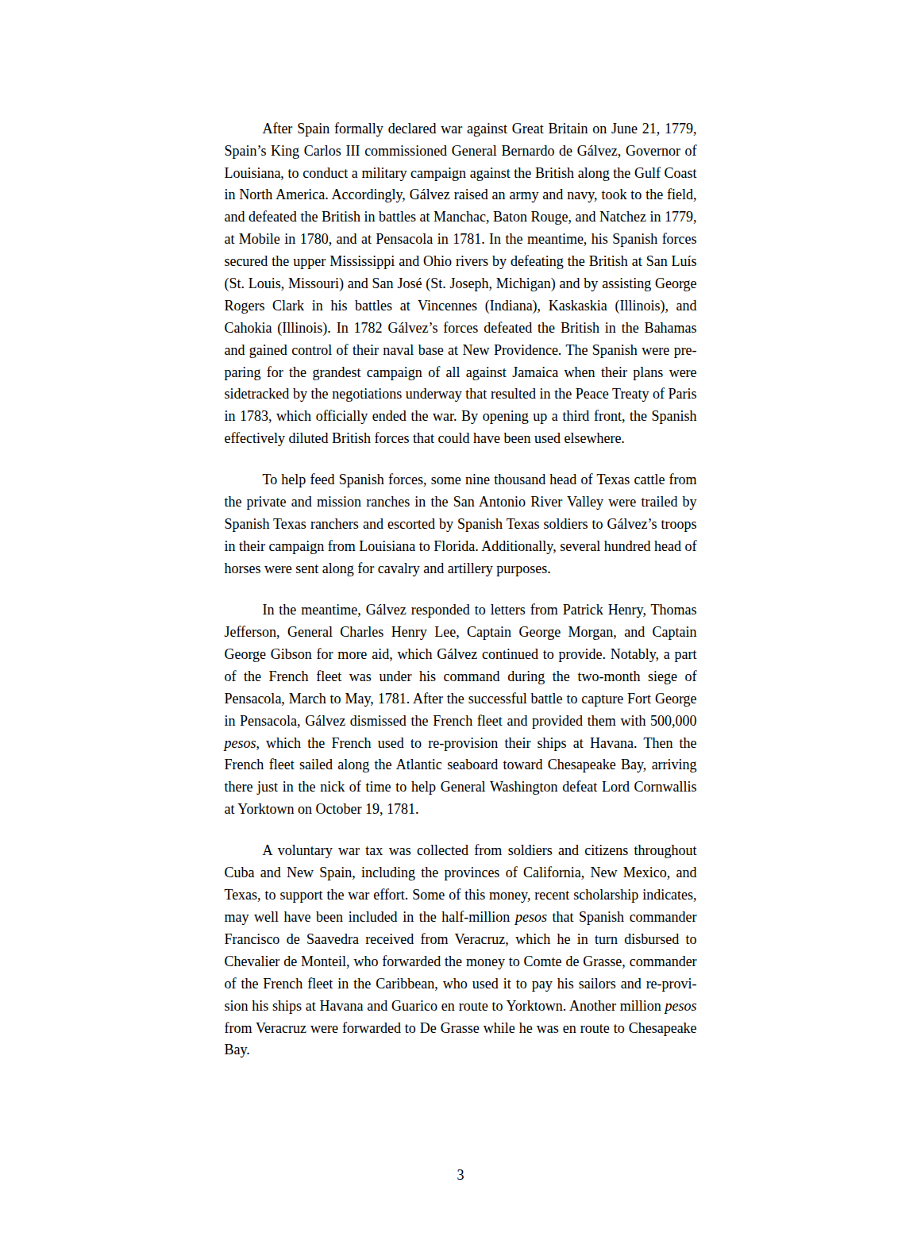After Spain formally declared war against Great Britain on June 21, 1779, Spain’s King Carlos III commissioned General Bernardo de Gálvez, Governor of Louisiana, to conduct a military campaign against the British along the Gulf Coast in North America. Accordingly, Gálvez raised an army and navy, took to the field, and defeated the British in battles at Manchac, Baton Rouge, and Natchez in 1779, at Mobile in 1780, and at Pensacola in 1781. In the meantime, his Spanish forces secured the upper Mississippi and Ohio rivers by defeating the British at San Luís (St. Louis, Missouri) and San José (St. Joseph, Michigan) and by assisting George Rogers Clark in his battles at Vincennes (Indiana), Kaskaskia (Illinois), and Cahokia (Illinois). In 1782 Gálvez’s forces defeated the British in the Bahamas and gained control of their naval base at New Providence. The Spanish were preparing for the grandest campaign of all against Jamaica when their plans were sidetracked by the negotiations underway that resulted in the Peace Treaty of Paris in 1783, which officially ended the war. By opening up a third front, the Spanish effectively diluted British forces that could have been used elsewhere.
To help feed Spanish forces, some nine thousand head of Texas cattle from the private and mission ranches in the San Antonio River Valley were trailed by Spanish Texas ranchers and escorted by Spanish Texas soldiers to Gálvez’s troops in their campaign from Louisiana to Florida. Additionally, several hundred head of horses were sent along for cavalry and artillery purposes.
In the meantime, Gálvez responded to letters from Patrick Henry, Thomas Jefferson, General Charles Henry Lee, Captain George Morgan, and Captain George Gibson for more aid, which Gálvez continued to provide. Notably, a part of the French fleet was under his command during the two-month siege of Pensacola, March to May, 1781. After the successful battle to capture Fort George in Pensacola, Gálvez dismissed the French fleet and provided them with 500,000 pesos, which the French used to re-provision their ships at Havana. Then the French fleet sailed along the Atlantic seaboard toward Chesapeake Bay, arriving there just in the nick of time to help General Washington defeat Lord Cornwallis at Yorktown on October 19, 1781.
A voluntary war tax was collected from soldiers and citizens throughout Cuba and New Spain, including the provinces of California, New Mexico, and Texas, to support the war effort. Some of this money, recent scholarship indicates, may well have been included in the half-million pesos that Spanish commander Francisco de Saavedra received from Veracruz, which he in turn disbursed to Chevalier de Monteil, who forwarded the money to Comte de Grasse, commander of the French fleet in the Caribbean, who used it to pay his sailors and re-provision his ships at Havana and Guarico en route to Yorktown. Another million pesos from Veracruz were forwarded to De Grasse while he was en route to Chesapeake Bay.
3